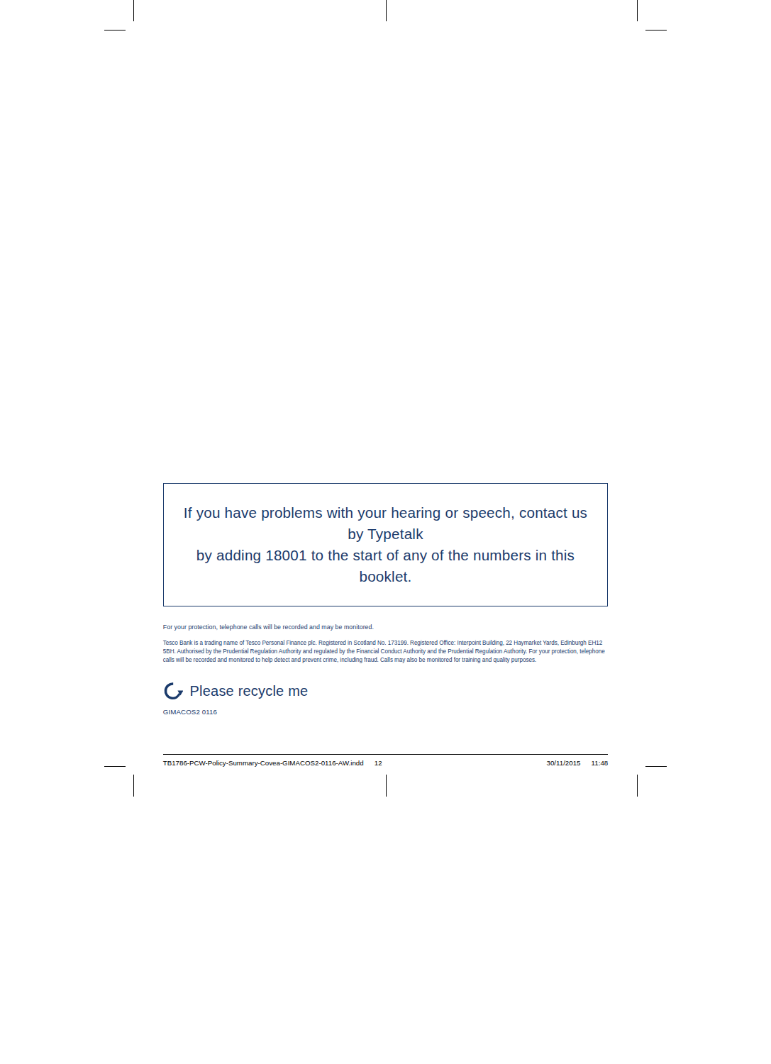If you have problems with your hearing or speech, contact us by Typetalk
by adding 18001 to the start of any of the numbers in this booklet.
For your protection, telephone calls will be recorded and may be monitored.
Tesco Bank is a trading name of Tesco Personal Finance plc. Registered in Scotland No. 173199. Registered Office: Interpoint Building, 22 Haymarket Yards, Edinburgh EH12 5BH. Authorised by the Prudential Regulation Authority and regulated by the Financial Conduct Authority and the Prudential Regulation Authority. For your protection, telephone calls will be recorded and monitored to help detect and prevent crime, including fraud. Calls may also be monitored for training and quality purposes.
Please recycle me
GIMACOS2 0116
TB1786-PCW-Policy-Summary-Covea-GIMACOS2-0116-AW.indd 12
30/11/2015 11:48